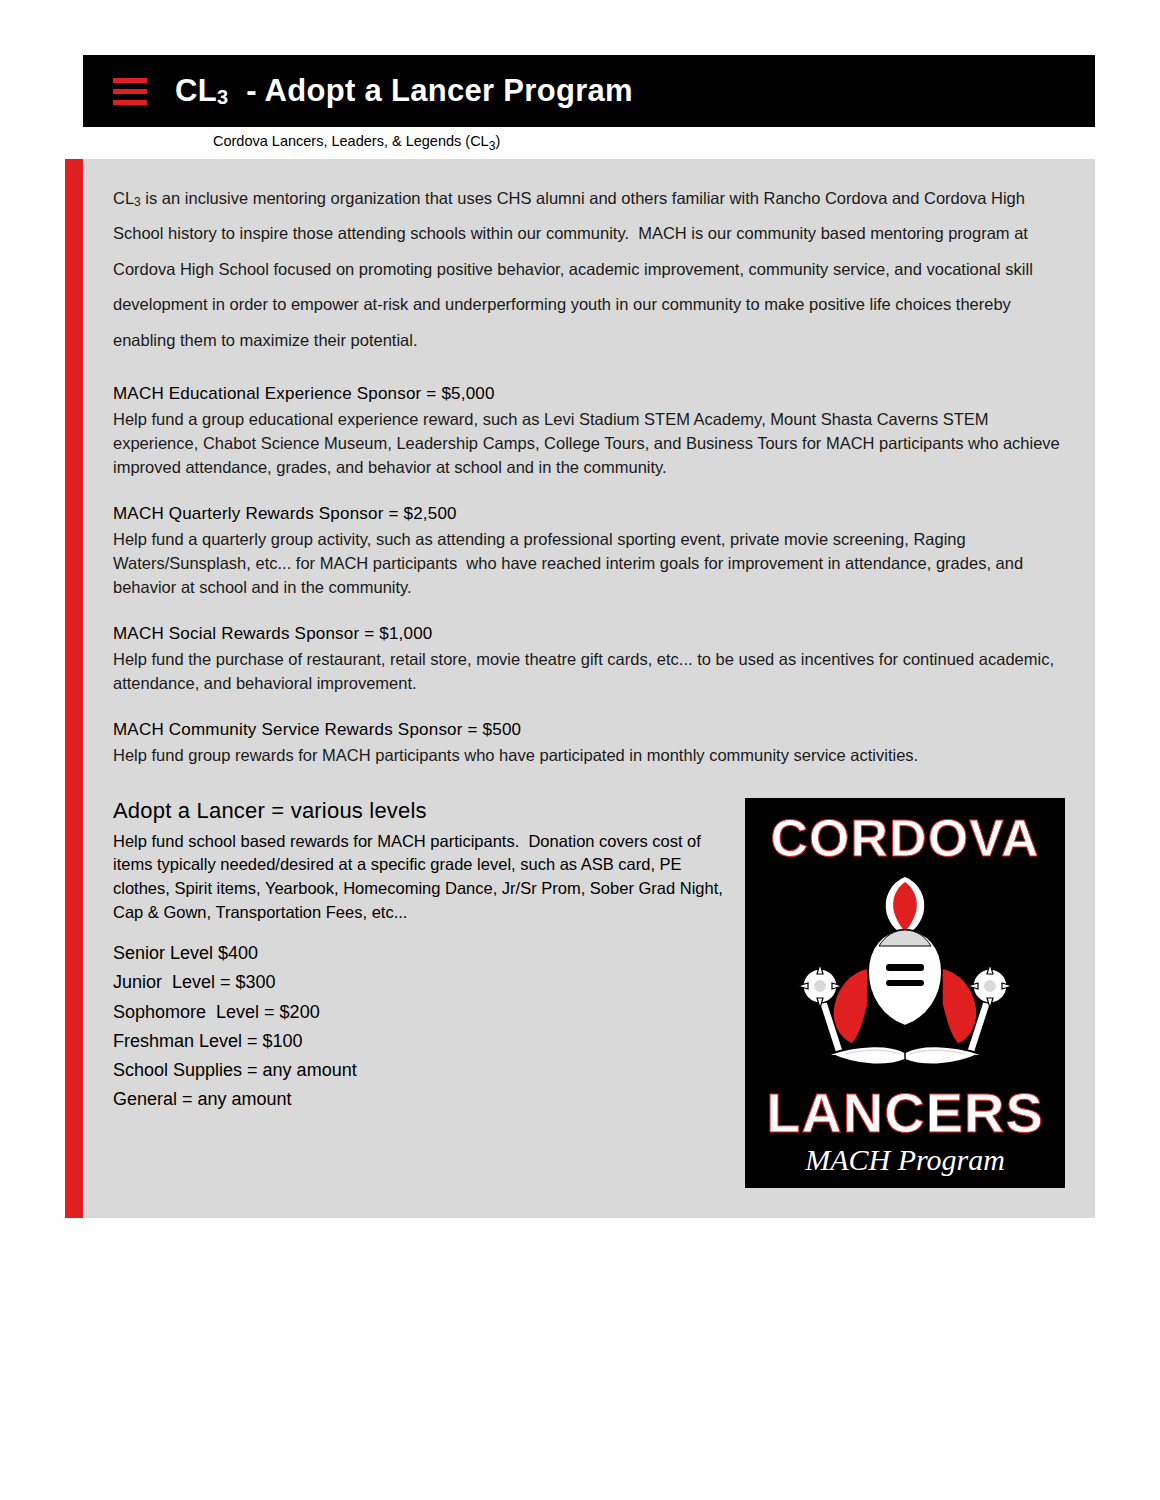CL3 - Adopt a Lancer Program
Cordova Lancers, Leaders, & Legends (CL3)
CL3 is an inclusive mentoring organization that uses CHS alumni and others familiar with Rancho Cordova and Cordova High School history to inspire those attending schools within our community. MACH is our community based mentoring program at Cordova High School focused on promoting positive behavior, academic improvement, community service, and vocational skill development in order to empower at-risk and underperforming youth in our community to make positive life choices thereby enabling them to maximize their potential.
MACH Educational Experience Sponsor = $5,000
Help fund a group educational experience reward, such as Levi Stadium STEM Academy, Mount Shasta Caverns STEM experience, Chabot Science Museum, Leadership Camps, College Tours, and Business Tours for MACH participants who achieve improved attendance, grades, and behavior at school and in the community.
MACH Quarterly Rewards Sponsor = $2,500
Help fund a quarterly group activity, such as attending a professional sporting event, private movie screening, Raging Waters/Sunsplash, etc... for MACH participants who have reached interim goals for improvement in attendance, grades, and behavior at school and in the community.
MACH Social Rewards Sponsor = $1,000
Help fund the purchase of restaurant, retail store, movie theatre gift cards, etc... to be used as incentives for continued academic, attendance, and behavioral improvement.
MACH Community Service Rewards Sponsor = $500
Help fund group rewards for MACH participants who have participated in monthly community service activities.
Adopt a Lancer = various levels
Help fund school based rewards for MACH participants. Donation covers cost of items typically needed/desired at a specific grade level, such as ASB card, PE clothes, Spirit items, Yearbook, Homecoming Dance, Jr/Sr Prom, Sober Grad Night, Cap & Gown, Transportation Fees, etc...
Senior Level $400
Junior Level = $300
Sophomore Level = $200
Freshman Level = $100
School Supplies = any amount
General = any amount
Cordova
Lancers
MACH Program